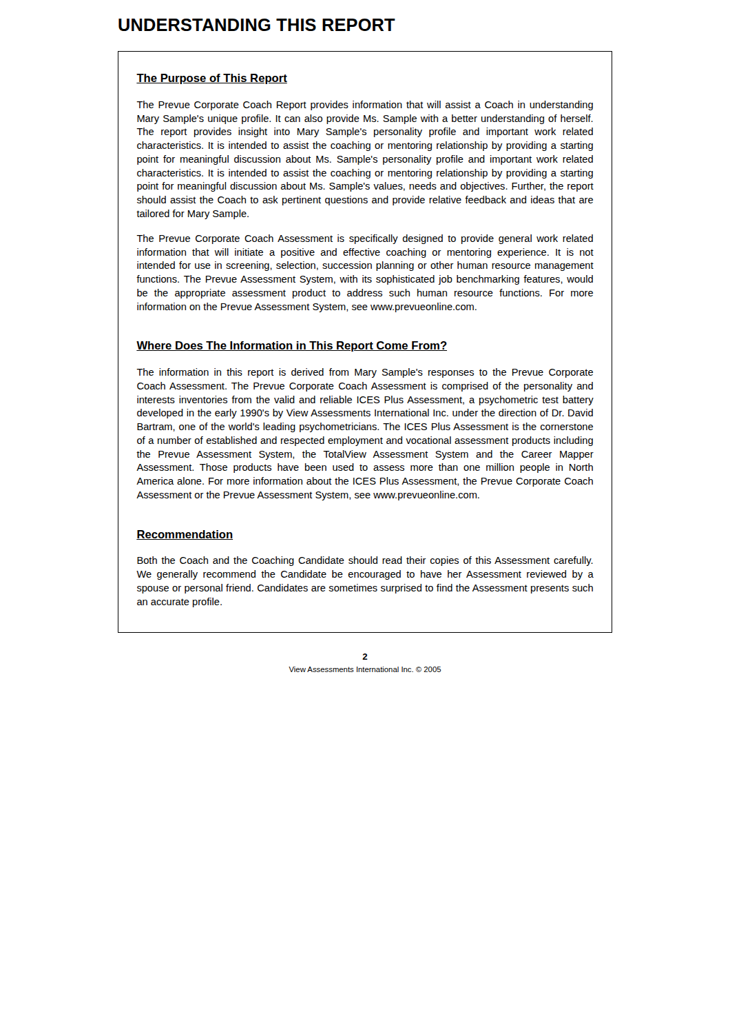UNDERSTANDING THIS REPORT
The Purpose of This Report
The Prevue Corporate Coach Report provides information that will assist a Coach in understanding Mary Sample's unique profile. It can also provide Ms. Sample with a better understanding of herself. The report provides insight into Mary Sample's personality profile and important work related characteristics. It is intended to assist the coaching or mentoring relationship by providing a starting point for meaningful discussion about Ms. Sample's personality profile and important work related characteristics. It is intended to assist the coaching or mentoring relationship by providing a starting point for meaningful discussion about Ms. Sample's values, needs and objectives. Further, the report should assist the Coach to ask pertinent questions and provide relative feedback and ideas that are tailored for Mary Sample.
The Prevue Corporate Coach Assessment is specifically designed to provide general work related information that will initiate a positive and effective coaching or mentoring experience. It is not intended for use in screening, selection, succession planning or other human resource management functions. The Prevue Assessment System, with its sophisticated job benchmarking features, would be the appropriate assessment product to address such human resource functions. For more information on the Prevue Assessment System, see www.prevueonline.com.
Where Does The Information in This Report Come From?
The information in this report is derived from Mary Sample's responses to the Prevue Corporate Coach Assessment. The Prevue Corporate Coach Assessment is comprised of the personality and interests inventories from the valid and reliable ICES Plus Assessment, a psychometric test battery developed in the early 1990's by View Assessments International Inc. under the direction of Dr. David Bartram, one of the world's leading psychometricians. The ICES Plus Assessment is the cornerstone of a number of established and respected employment and vocational assessment products including the Prevue Assessment System, the TotalView Assessment System and the Career Mapper Assessment. Those products have been used to assess more than one million people in North America alone. For more information about the ICES Plus Assessment, the Prevue Corporate Coach Assessment or the Prevue Assessment System, see www.prevueonline.com.
Recommendation
Both the Coach and the Coaching Candidate should read their copies of this Assessment carefully. We generally recommend the Candidate be encouraged to have her Assessment reviewed by a spouse or personal friend. Candidates are sometimes surprised to find the Assessment presents such an accurate profile.
2
View Assessments International Inc. © 2005